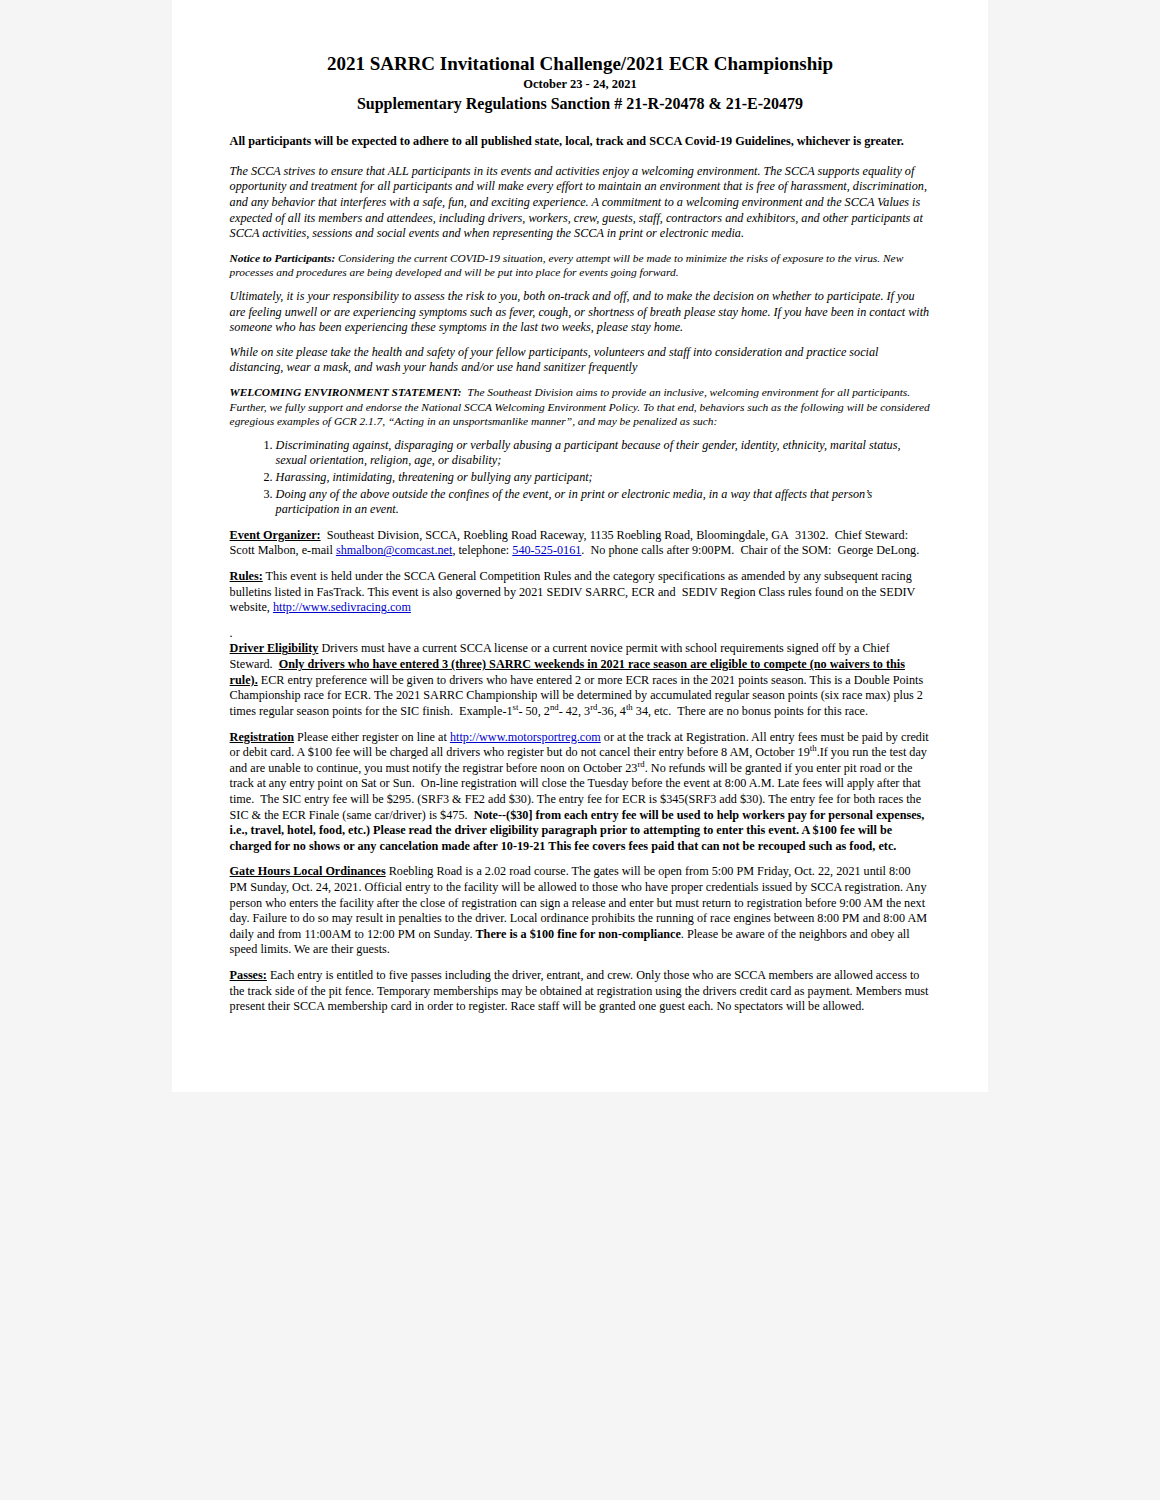2021 SARRC Invitational Challenge/2021 ECR Championship
October 23 - 24, 2021
Supplementary Regulations Sanction # 21-R-20478 & 21-E-20479
All participants will be expected to adhere to all published state, local, track and SCCA Covid-19 Guidelines, whichever is greater.
The SCCA strives to ensure that ALL participants in its events and activities enjoy a welcoming environment. The SCCA supports equality of opportunity and treatment for all participants and will make every effort to maintain an environment that is free of harassment, discrimination, and any behavior that interferes with a safe, fun, and exciting experience. A commitment to a welcoming environment and the SCCA Values is expected of all its members and attendees, including drivers, workers, crew, guests, staff, contractors and exhibitors, and other participants at SCCA activities, sessions and social events and when representing the SCCA in print or electronic media.
Notice to Participants: Considering the current COVID-19 situation, every attempt will be made to minimize the risks of exposure to the virus. New processes and procedures are being developed and will be put into place for events going forward.
Ultimately, it is your responsibility to assess the risk to you, both on-track and off, and to make the decision on whether to participate. If you are feeling unwell or are experiencing symptoms such as fever, cough, or shortness of breath please stay home. If you have been in contact with someone who has been experiencing these symptoms in the last two weeks, please stay home.
While on site please take the health and safety of your fellow participants, volunteers and staff into consideration and practice social distancing, wear a mask, and wash your hands and/or use hand sanitizer frequently
WELCOMING ENVIRONMENT STATEMENT: The Southeast Division aims to provide an inclusive, welcoming environment for all participants. Further, we fully support and endorse the National SCCA Welcoming Environment Policy. To that end, behaviors such as the following will be considered egregious examples of GCR 2.1.7, “Acting in an unsportsmanlike manner”, and may be penalized as such:
Discriminating against, disparaging or verbally abusing a participant because of their gender, identity, ethnicity, marital status, sexual orientation, religion, age, or disability;
Harassing, intimidating, threatening or bullying any participant;
Doing any of the above outside the confines of the event, or in print or electronic media, in a way that affects that person’s participation in an event.
Event Organizer: Southeast Division, SCCA, Roebling Road Raceway, 1135 Roebling Road, Bloomingdale, GA 31302. Chief Steward: Scott Malbon, e-mail shmalbon@comcast.net, telephone: 540-525-0161. No phone calls after 9:00PM. Chair of the SOM: George DeLong.
Rules: This event is held under the SCCA General Competition Rules and the category specifications as amended by any subsequent racing bulletins listed in FasTrack. This event is also governed by 2021 SEDIV SARRC, ECR and SEDIV Region Class rules found on the SEDIV website, http://www.sedivracing.com
.
Driver Eligibility Drivers must have a current SCCA license or a current novice permit with school requirements signed off by a Chief Steward. Only drivers who have entered 3 (three) SARRC weekends in 2021 race season are eligible to compete (no waivers to this rule). ECR entry preference will be given to drivers who have entered 2 or more ECR races in the 2021 points season. This is a Double Points Championship race for ECR. The 2021 SARRC Championship will be determined by accumulated regular season points (six race max) plus 2 times regular season points for the SIC finish. Example-1st- 50, 2nd- 42, 3rd-36, 4th 34, etc. There are no bonus points for this race.
Registration Please either register on line at http://www.motorsportreg.com or at the track at Registration. All entry fees must be paid by credit or debit card. A $100 fee will be charged all drivers who register but do not cancel their entry before 8 AM, October 19th.If you run the test day and are unable to continue, you must notify the registrar before noon on October 23rd. No refunds will be granted if you enter pit road or the track at any entry point on Sat or Sun. On-line registration will close the Tuesday before the event at 8:00 A.M. Late fees will apply after that time. The SIC entry fee will be $295. (SRF3 & FE2 add $30). The entry fee for ECR is $345(SRF3 add $30). The entry fee for both races the SIC & the ECR Finale (same car/driver) is $475. Note--($30] from each entry fee will be used to help workers pay for personal expenses, i.e., travel, hotel, food, etc.) Please read the driver eligibility paragraph prior to attempting to enter this event. A $100 fee will be charged for no shows or any cancelation made after 10-19-21 This fee covers fees paid that can not be recouped such as food, etc.
Gate Hours Local Ordinances Roebling Road is a 2.02 road course. The gates will be open from 5:00 PM Friday, Oct. 22, 2021 until 8:00 PM Sunday, Oct. 24, 2021. Official entry to the facility will be allowed to those who have proper credentials issued by SCCA registration. Any person who enters the facility after the close of registration can sign a release and enter but must return to registration before 9:00 AM the next day. Failure to do so may result in penalties to the driver. Local ordinance prohibits the running of race engines between 8:00 PM and 8:00 AM daily and from 11:00AM to 12:00 PM on Sunday. There is a $100 fine for non-compliance. Please be aware of the neighbors and obey all speed limits. We are their guests.
Passes: Each entry is entitled to five passes including the driver, entrant, and crew. Only those who are SCCA members are allowed access to the track side of the pit fence. Temporary memberships may be obtained at registration using the drivers credit card as payment. Members must present their SCCA membership card in order to register. Race staff will be granted one guest each. No spectators will be allowed.